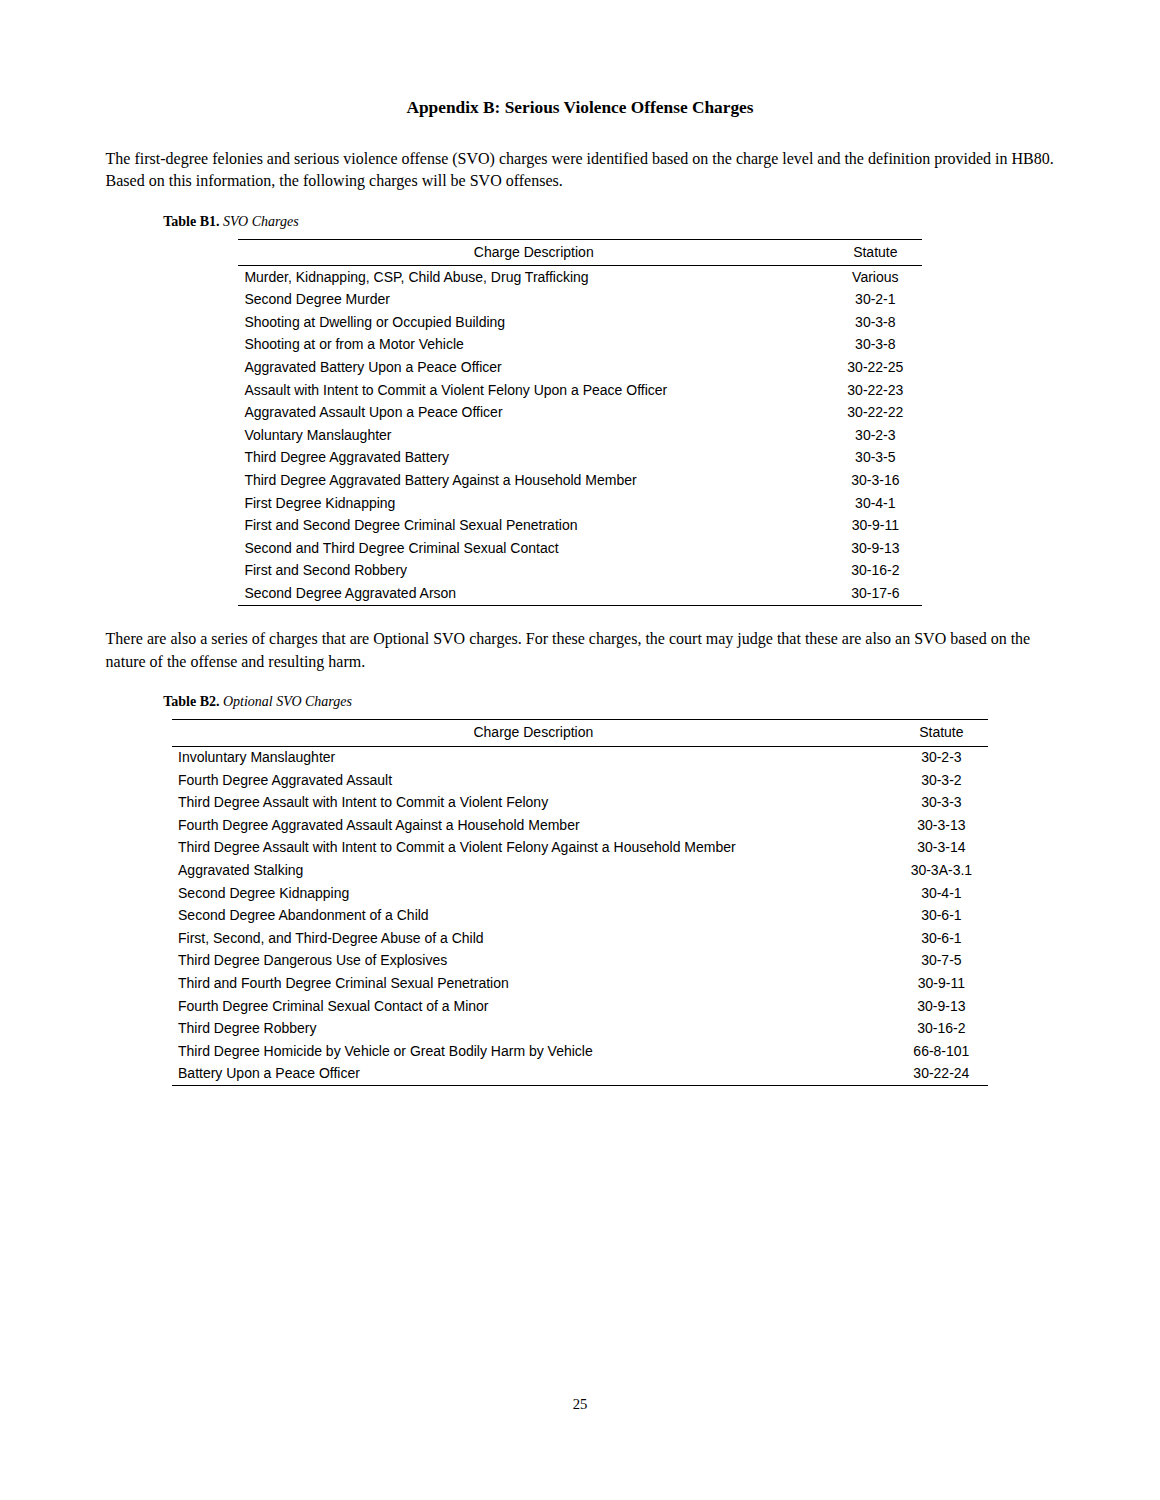Appendix B: Serious Violence Offense Charges
The first-degree felonies and serious violence offense (SVO) charges were identified based on the charge level and the definition provided in HB80. Based on this information, the following charges will be SVO offenses.
Table B1. SVO Charges
| Charge Description | Statute |
| --- | --- |
| Murder, Kidnapping, CSP, Child Abuse, Drug Trafficking | Various |
| Second Degree Murder | 30-2-1 |
| Shooting at Dwelling or Occupied Building | 30-3-8 |
| Shooting at or from a Motor Vehicle | 30-3-8 |
| Aggravated Battery Upon a Peace Officer | 30-22-25 |
| Assault with Intent to Commit a Violent Felony Upon a Peace Officer | 30-22-23 |
| Aggravated Assault Upon a Peace Officer | 30-22-22 |
| Voluntary Manslaughter | 30-2-3 |
| Third Degree Aggravated Battery | 30-3-5 |
| Third Degree Aggravated Battery Against a Household Member | 30-3-16 |
| First Degree Kidnapping | 30-4-1 |
| First and Second Degree Criminal Sexual Penetration | 30-9-11 |
| Second and Third Degree Criminal Sexual Contact | 30-9-13 |
| First and Second Robbery | 30-16-2 |
| Second Degree Aggravated Arson | 30-17-6 |
There are also a series of charges that are Optional SVO charges. For these charges, the court may judge that these are also an SVO based on the nature of the offense and resulting harm.
Table B2. Optional SVO Charges
| Charge Description | Statute |
| --- | --- |
| Involuntary Manslaughter | 30-2-3 |
| Fourth Degree Aggravated Assault | 30-3-2 |
| Third Degree Assault with Intent to Commit a Violent Felony | 30-3-3 |
| Fourth Degree Aggravated Assault Against a Household Member | 30-3-13 |
| Third Degree Assault with Intent to Commit a Violent Felony Against a Household Member | 30-3-14 |
| Aggravated Stalking | 30-3A-3.1 |
| Second Degree Kidnapping | 30-4-1 |
| Second Degree Abandonment of a Child | 30-6-1 |
| First, Second, and Third-Degree Abuse of a Child | 30-6-1 |
| Third Degree Dangerous Use of Explosives | 30-7-5 |
| Third and Fourth Degree Criminal Sexual Penetration | 30-9-11 |
| Fourth Degree Criminal Sexual Contact of a Minor | 30-9-13 |
| Third Degree Robbery | 30-16-2 |
| Third Degree Homicide by Vehicle or Great Bodily Harm by Vehicle | 66-8-101 |
| Battery Upon a Peace Officer | 30-22-24 |
25